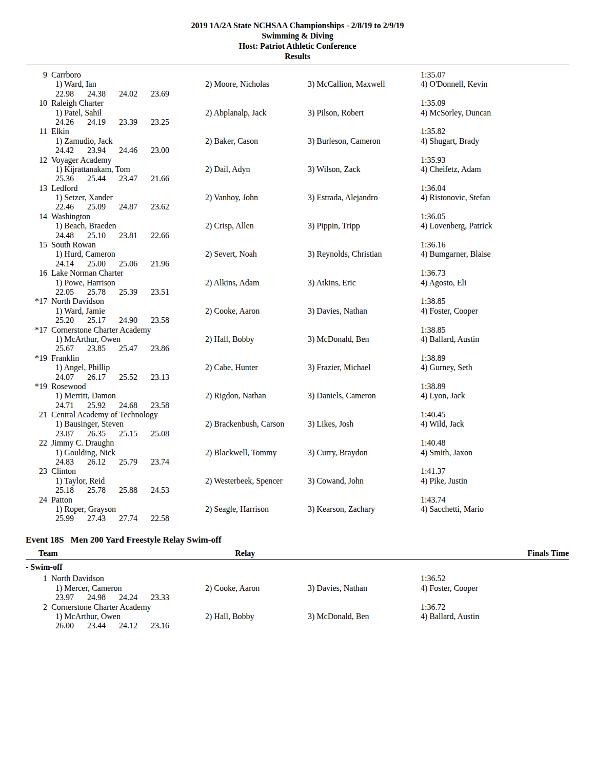2019 1A/2A State NCHSAA Championships - 2/8/19 to 2/9/19
Swimming & Diving
Host: Patriot Athletic Conference
Results
| 9 | Carrboro | | | 1:35.07 |
| | 1) Ward, Ian | 2) Moore, Nicholas | 3) McCallion, Maxwell | 4) O'Donnell, Kevin |
| | 22.98 24.38 24.02 23.69 |
| 10 | Raleigh Charter | | | 1:35.09 |
| | 1) Patel, Sahil | 2) Abplanalp, Jack | 3) Pilson, Robert | 4) McSorley, Duncan |
| | 24.26 24.19 23.39 23.25 |
| 11 | Elkin | | | 1:35.82 |
| | 1) Zamudio, Jack | 2) Baker, Cason | 3) Burleson, Cameron | 4) Shugart, Brady |
| | 24.42 23.94 24.46 23.00 |
| 12 | Voyager Academy | | | 1:35.93 |
| | 1) Kijrattanakam, Tom | 2) Dail, Adyn | 3) Wilson, Zack | 4) Cheifetz, Adam |
| | 25.36 25.44 23.47 21.66 |
| 13 | Ledford | | | 1:36.04 |
| | 1) Setzer, Xander | 2) Vanhoy, John | 3) Estrada, Alejandro | 4) Ristonovic, Stefan |
| | 22.46 25.09 24.87 23.62 |
| 14 | Washington | | | 1:36.05 |
| | 1) Beach, Braeden | 2) Crisp, Allen | 3) Pippin, Tripp | 4) Lovenberg, Patrick |
| | 24.48 25.10 23.81 22.66 |
| 15 | South Rowan | | | 1:36.16 |
| | 1) Hurd, Cameron | 2) Severt, Noah | 3) Reynolds, Christian | 4) Bumgarner, Blaise |
| | 24.14 25.00 25.06 21.96 |
| 16 | Lake Norman Charter | | | 1:36.73 |
| | 1) Powe, Harrison | 2) Alkins, Adam | 3) Atkins, Eric | 4) Agosto, Eli |
| | 22.05 25.78 25.39 23.51 |
| *17 | North Davidson | | | 1:38.85 |
| | 1) Ward, Jamie | 2) Cooke, Aaron | 3) Davies, Nathan | 4) Foster, Cooper |
| | 25.20 25.17 24.90 23.58 |
| *17 | Cornerstone Charter Academy | | | 1:38.85 |
| | 1) McArthur, Owen | 2) Hall, Bobby | 3) McDonald, Ben | 4) Ballard, Austin |
| | 25.67 23.85 25.47 23.86 |
| *19 | Franklin | | | 1:38.89 |
| | 1) Angel, Phillip | 2) Cabe, Hunter | 3) Frazier, Michael | 4) Gurney, Seth |
| | 24.07 26.17 25.52 23.13 |
| *19 | Rosewood | | | 1:38.89 |
| | 1) Merritt, Damon | 2) Rigdon, Nathan | 3) Daniels, Cameron | 4) Lyon, Jack |
| | 24.71 25.92 24.68 23.58 |
| 21 | Central Academy of Technology | | | 1:40.45 |
| | 1) Bausinger, Steven | 2) Brackenbush, Carson | 3) Likes, Josh | 4) Wild, Jack |
| | 23.87 26.35 25.15 25.08 |
| 22 | Jimmy C. Draughn | | | 1:40.48 |
| | 1) Goulding, Nick | 2) Blackwell, Tommy | 3) Curry, Braydon | 4) Smith, Jaxon |
| | 24.83 26.12 25.79 23.74 |
| 23 | Clinton | | | 1:41.37 |
| | 1) Taylor, Reid | 2) Westerbeek, Spencer | 3) Cowand, John | 4) Pike, Justin |
| | 25.18 25.78 25.88 24.53 |
| 24 | Patton | | | 1:43.74 |
| | 1) Roper, Grayson | 2) Seagle, Harrison | 3) Kearson, Zachary | 4) Sacchetti, Mario |
| | 25.99 27.43 27.74 22.58 |
Event 18S Men 200 Yard Freestyle Relay Swim-off
| Team | Relay | Finals Time |
| --- | --- | --- |
- Swim-off
| 1 | North Davidson | | | 1:36.52 |
| | 1) Mercer, Cameron | 2) Cooke, Aaron | 3) Davies, Nathan | 4) Foster, Cooper |
| | 23.97 24.98 24.24 23.33 |
| 2 | Cornerstone Charter Academy | | | 1:36.72 |
| | 1) McArthur, Owen | 2) Hall, Bobby | 3) McDonald, Ben | 4) Ballard, Austin |
| | 26.00 23.44 24.12 23.16 |